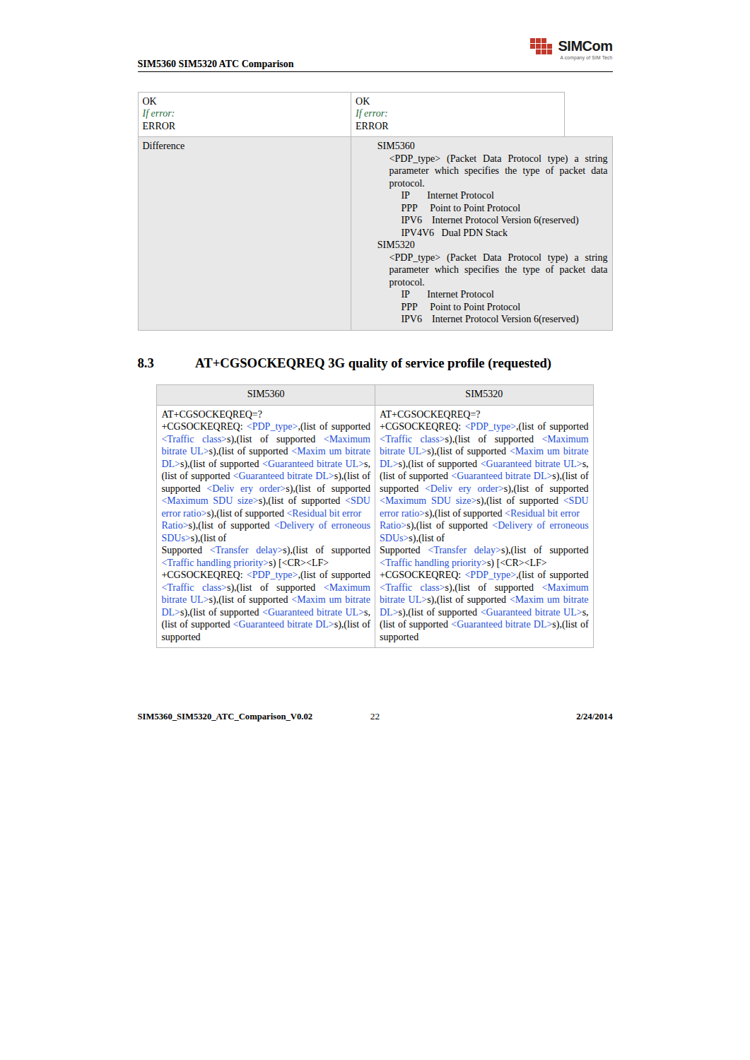SIM5360 SIM5320 ATC Comparison
SIM Com
A company of SIM Tech
| OK If error: ERROR | OK If error: ERROR |
| Difference | SIM5360 <PDP_type> (Packet Data Protocol type) a string parameter which specifies the type of packet data protocol. IP Internet Protocol PPP Point to Point Protocol IPV6 Internet Protocol Version 6(reserved) IPV4V6 Dual PDN Stack SIM5320 <PDP_type> (Packet Data Protocol type) a string parameter which specifies the type of packet data protocol. IP Internet Protocol PPP Point to Point Protocol IPV6 Internet Protocol Version 6(reserved) |
8.3 AT+CGSOCKEQREQ 3G quality of service profile (requested)
| SIM5360 | SIM5320 |
| AT+CGSOCKEQREQ=? +CGSOCKEQREQ: <PDP_type> ,(list of supported <Traffic class> s),(list of supported <Maximum bitrate UL> s),(list of supported <Maxim um bitrate DL> s),(list of supported <Guaranteed bitrate UL> s,(list of supported <Guaranteed bitrate DL> s),(list of supported <Deliv ery order> s),(list of supported <Maximum SDU size> s),(list of supported <SDU error ratio> s),(list of supported <Residual bit error Ratio> s),(list of supported <Delivery of erroneous SDUs> s),(list of Supported <Transfer delay> s),(list of supported <Traffic handling priority> s) [<CR><LF> +CGSOCKEQREQ: <PDP_type> ,(list of supported <Traffic class> s),(list of supported <Maximum bitrate UL> s),(list of supported <Maxim um bitrate DL> s),(list of supported <Guaranteed bitrate UL> s,(list of supported <Guaranteed bitrate DL> s),(list of supported | AT+CGSOCKEQREQ=? +CGSOCKEQREQ: <PDP_type> ,(list of supported <Traffic class> s),(list of supported <Maximum bitrate UL> s),(list of supported <Maxim um bitrate DL> s),(list of supported <Guaranteed bitrate UL> s,(list of supported <Guaranteed bitrate DL> s),(list of supported <Deliv ery order> s),(list of supported <Maximum SDU size> s),(list of supported <SDU error ratio> s),(list of supported <Residual bit error Ratio> s),(list of supported <Delivery of erroneous SDUs> s),(list of Supported <Transfer delay> s),(list of supported <Traffic handling priority> s) [<CR><LF> +CGSOCKEQREQ: <PDP_type> ,(list of supported <Traffic class> s),(list of supported <Maximum bitrate UL> s),(list of supported <Maxim um bitrate DL> s),(list of supported <Guaranteed bitrate UL> s,(list of supported <Guaranteed bitrate DL> s),(list of supported |
SIM5360_SIM5320_ATC_Comparison_V0.02 22 2/24/2014